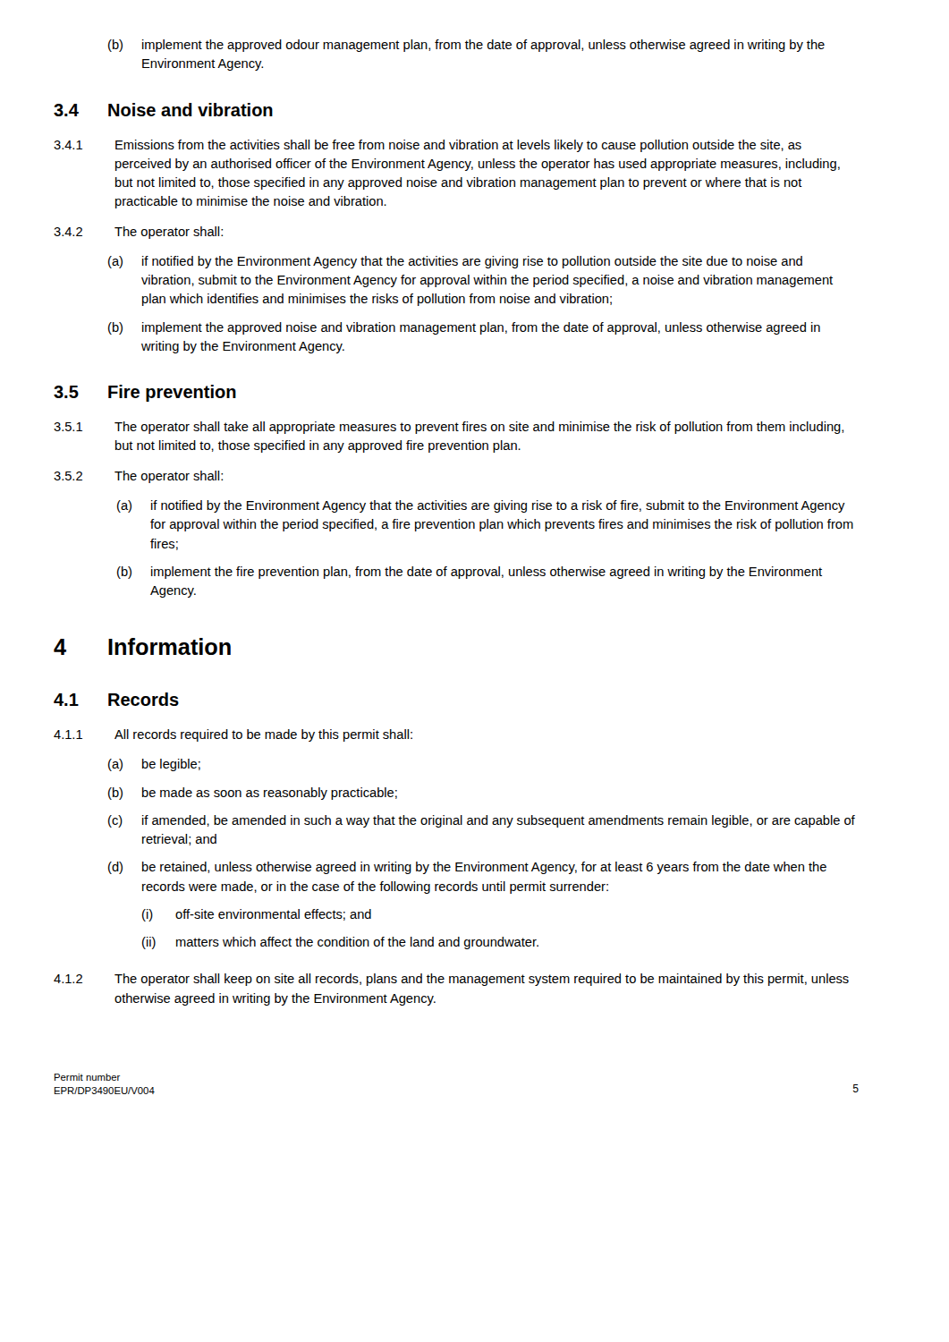(b)
implement the approved odour management plan, from the date of approval, unless otherwise agreed in writing by the Environment Agency.
3.4 Noise and vibration
3.4.1
Emissions from the activities shall be free from noise and vibration at levels likely to cause pollution outside the site, as perceived by an authorised officer of the Environment Agency, unless the operator has used appropriate measures, including, but not limited to, those specified in any approved noise and vibration management plan to prevent or where that is not practicable to minimise the noise and vibration.
3.4.2
The operator shall:
(a)
if notified by the Environment Agency that the activities are giving rise to pollution outside the site due to noise and vibration, submit to the Environment Agency for approval within the period specified, a noise and vibration management plan which identifies and minimises the risks of pollution from noise and vibration;
(b)
implement the approved noise and vibration management plan, from the date of approval, unless otherwise agreed in writing by the Environment Agency.
3.5 Fire prevention
3.5.1
The operator shall take all appropriate measures to prevent fires on site and minimise the risk of pollution from them including, but not limited to, those specified in any approved fire prevention plan.
3.5.2
The operator shall:
(a)
if notified by the Environment Agency that the activities are giving rise to a risk of fire, submit to the Environment Agency for approval within the period specified, a fire prevention plan which prevents fires and minimises the risk of pollution from fires;
(b)
implement the fire prevention plan, from the date of approval, unless otherwise agreed in writing by the Environment Agency.
4 Information
4.1 Records
4.1.1
All records required to be made by this permit shall:
(a)
be legible;
(b)
be made as soon as reasonably practicable;
(c)
if amended, be amended in such a way that the original and any subsequent amendments remain legible, or are capable of retrieval; and
(d)
be retained, unless otherwise agreed in writing by the Environment Agency, for at least 6 years from the date when the records were made, or in the case of the following records until permit surrender:
(i)
off-site environmental effects; and
(ii)
matters which affect the condition of the land and groundwater.
4.1.2
The operator shall keep on site all records, plans and the management system required to be maintained by this permit, unless otherwise agreed in writing by the Environment Agency.
Permit number
EPR/DP3490EU/V004
5